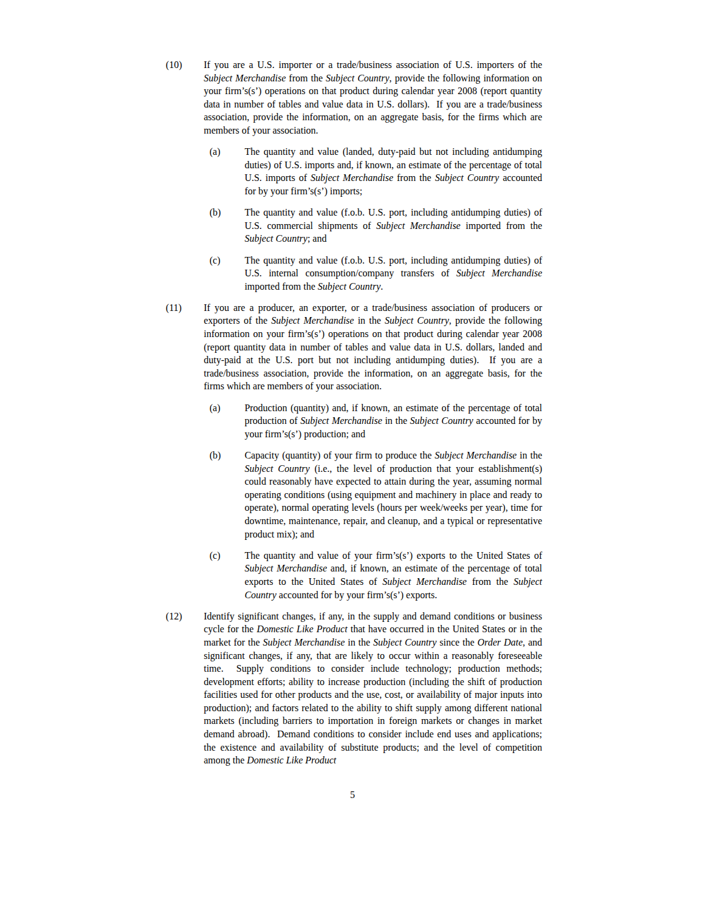(10)
If you are a U.S. importer or a trade/business association of U.S. importers of the Subject Merchandise from the Subject Country, provide the following information on your firm’s(s’) operations on that product during calendar year 2008 (report quantity data in number of tables and value data in U.S. dollars). If you are a trade/business association, provide the information, on an aggregate basis, for the firms which are members of your association.
(a)
The quantity and value (landed, duty-paid but not including antidumping duties) of U.S. imports and, if known, an estimate of the percentage of total U.S. imports of Subject Merchandise from the Subject Country accounted for by your firm’s(s’) imports;
(b)
The quantity and value (f.o.b. U.S. port, including antidumping duties) of U.S. commercial shipments of Subject Merchandise imported from the Subject Country; and
(c)
The quantity and value (f.o.b. U.S. port, including antidumping duties) of U.S. internal consumption/company transfers of Subject Merchandise imported from the Subject Country.
(11)
If you are a producer, an exporter, or a trade/business association of producers or exporters of the Subject Merchandise in the Subject Country, provide the following information on your firm’s(s’) operations on that product during calendar year 2008 (report quantity data in number of tables and value data in U.S. dollars, landed and duty-paid at the U.S. port but not including antidumping duties). If you are a trade/business association, provide the information, on an aggregate basis, for the firms which are members of your association.
(a)
Production (quantity) and, if known, an estimate of the percentage of total production of Subject Merchandise in the Subject Country accounted for by your firm’s(s’) production; and
(b)
Capacity (quantity) of your firm to produce the Subject Merchandise in the Subject Country (i.e., the level of production that your establishment(s) could reasonably have expected to attain during the year, assuming normal operating conditions (using equipment and machinery in place and ready to operate), normal operating levels (hours per week/weeks per year), time for downtime, maintenance, repair, and cleanup, and a typical or representative product mix); and
(c)
The quantity and value of your firm’s(s’) exports to the United States of Subject Merchandise and, if known, an estimate of the percentage of total exports to the United States of Subject Merchandise from the Subject Country accounted for by your firm’s(s’) exports.
(12)
Identify significant changes, if any, in the supply and demand conditions or business cycle for the Domestic Like Product that have occurred in the United States or in the market for the Subject Merchandise in the Subject Country since the Order Date, and significant changes, if any, that are likely to occur within a reasonably foreseeable time. Supply conditions to consider include technology; production methods; development efforts; ability to increase production (including the shift of production facilities used for other products and the use, cost, or availability of major inputs into production); and factors related to the ability to shift supply among different national markets (including barriers to importation in foreign markets or changes in market demand abroad). Demand conditions to consider include end uses and applications; the existence and availability of substitute products; and the level of competition among the Domestic Like Product
5